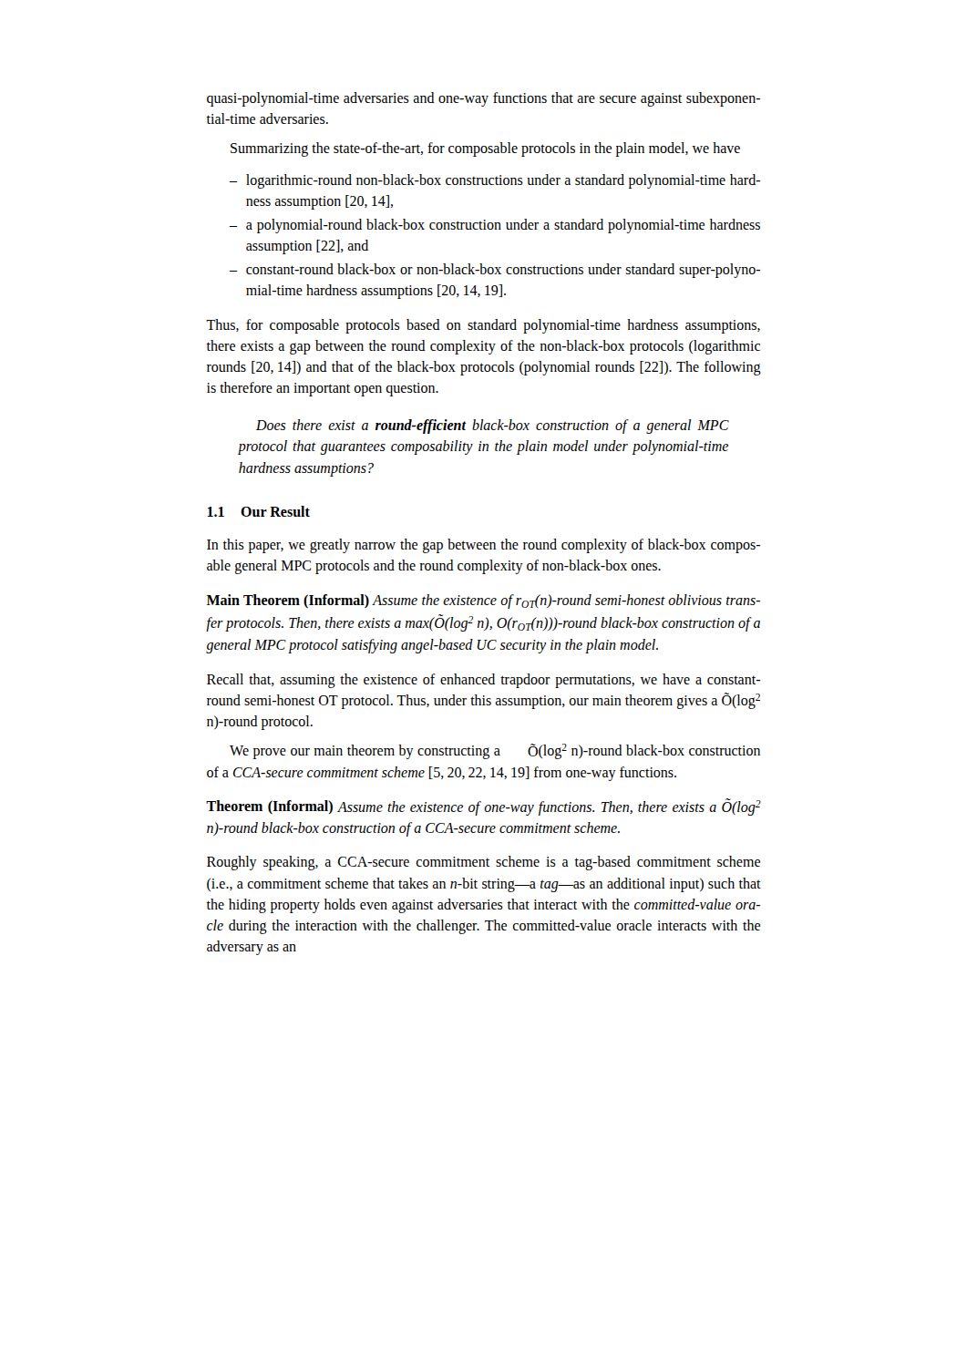quasi-polynomial-time adversaries and one-way functions that are secure against subexponential-time adversaries.
Summarizing the state-of-the-art, for composable protocols in the plain model, we have
logarithmic-round non-black-box constructions under a standard polynomial-time hardness assumption [20, 14],
a polynomial-round black-box construction under a standard polynomial-time hardness assumption [22], and
constant-round black-box or non-black-box constructions under standard super-polynomial-time hardness assumptions [20, 14, 19].
Thus, for composable protocols based on standard polynomial-time hardness assumptions, there exists a gap between the round complexity of the non-black-box protocols (logarithmic rounds [20, 14]) and that of the black-box protocols (polynomial rounds [22]). The following is therefore an important open question.
Does there exist a round-efficient black-box construction of a general MPC protocol that guarantees composability in the plain model under polynomial-time hardness assumptions?
1.1 Our Result
In this paper, we greatly narrow the gap between the round complexity of black-box composable general MPC protocols and the round complexity of non-black-box ones.
Main Theorem (Informal) Assume the existence of rOT(n)-round semi-honest oblivious transfer protocols. Then, there exists a max(Õ(log2 n), O(rOT(n)))-round black-box construction of a general MPC protocol satisfying angel-based UC security in the plain model.
Recall that, assuming the existence of enhanced trapdoor permutations, we have a constant-round semi-honest OT protocol. Thus, under this assumption, our main theorem gives a Õ(log2 n)-round protocol.
We prove our main theorem by constructing a Õ(log2 n)-round black-box construction of a CCA-secure commitment scheme [5, 20, 22, 14, 19] from one-way functions.
Theorem (Informal) Assume the existence of one-way functions. Then, there exists a Õ(log2 n)-round black-box construction of a CCA-secure commitment scheme.
Roughly speaking, a CCA-secure commitment scheme is a tag-based commitment scheme (i.e., a commitment scheme that takes an n-bit string—a tag—as an additional input) such that the hiding property holds even against adversaries that interact with the committed-value oracle during the interaction with the challenger. The committed-value oracle interacts with the adversary as an